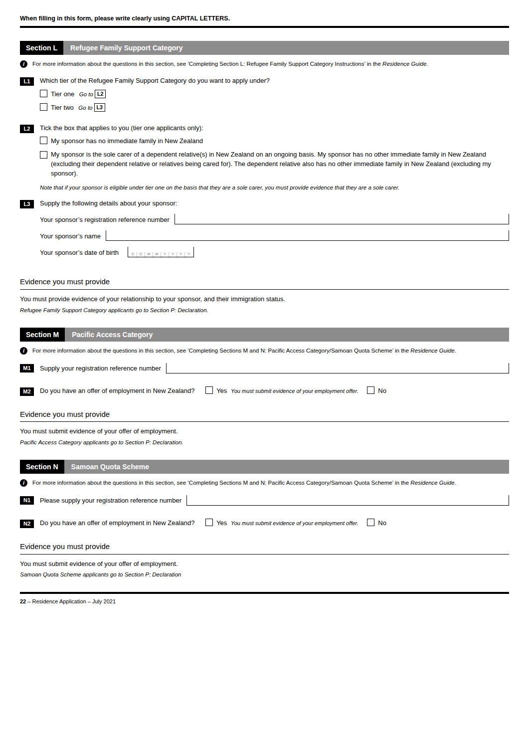When filling in this form, please write clearly using CAPITAL LETTERS.
Section L
Refugee Family Support Category
i
For more information about the questions in this section, see ‘Completing Section L: Refugee Family Support Category Instructions’ in the Residence Guide.
L1
Which tier of the Refugee Family Support Category do you want to apply under?
Tier one Go toL2
Tier two Go toL3
L2
Tick the box that applies to you (tier one applicants only):
My sponsor has no immediate family in New Zealand
My sponsor is the sole carer of a dependent relative(s) in New Zealand on an ongoing basis. My sponsor has no other immediate family in New Zealand (excluding their dependent relative or relatives being cared for). The dependent relative also has no other immediate family in New Zealand (excluding my sponsor).
Note that if your sponsor is eligible under tier one on the basis that they are a sole carer, you must provide evidence that they are a sole carer.
L3
Supply the following details about your sponsor:
Your sponsor’s registration reference number
Your sponsor’s name
Your sponsor’s date of birth
DDMMYYYY
Evidence you must provide
You must provide evidence of your relationship to your sponsor, and their immigration status.
Refugee Family Support Category applicants go to Section P: Declaration.
Section M
Pacific Access Category
i
For more information about the questions in this section, see ‘Completing Sections M and N: Pacific Access Category/Samoan Quota Scheme’ in the Residence Guide.
M1
Supply your registration reference number
M2
Do you have an offer of employment in New Zealand? Yes You must submit evidence of your employment offer. No
Evidence you must provide
You must submit evidence of your offer of employment.
Pacific Access Category applicants go to Section P: Declaration.
Section N
Samoan Quota Scheme
i
For more information about the questions in this section, see ‘Completing Sections M and N: Pacific Access Category/Samoan Quota Scheme’ in the Residence Guide.
N1
Please supply your registration reference number
N2
Do you have an offer of employment in New Zealand? Yes You must submit evidence of your employment offer. No
Evidence you must provide
You must submit evidence of your offer of employment.
Samoan Quota Scheme applicants go to Section P: Declaration
22 – Residence Application – July 2021